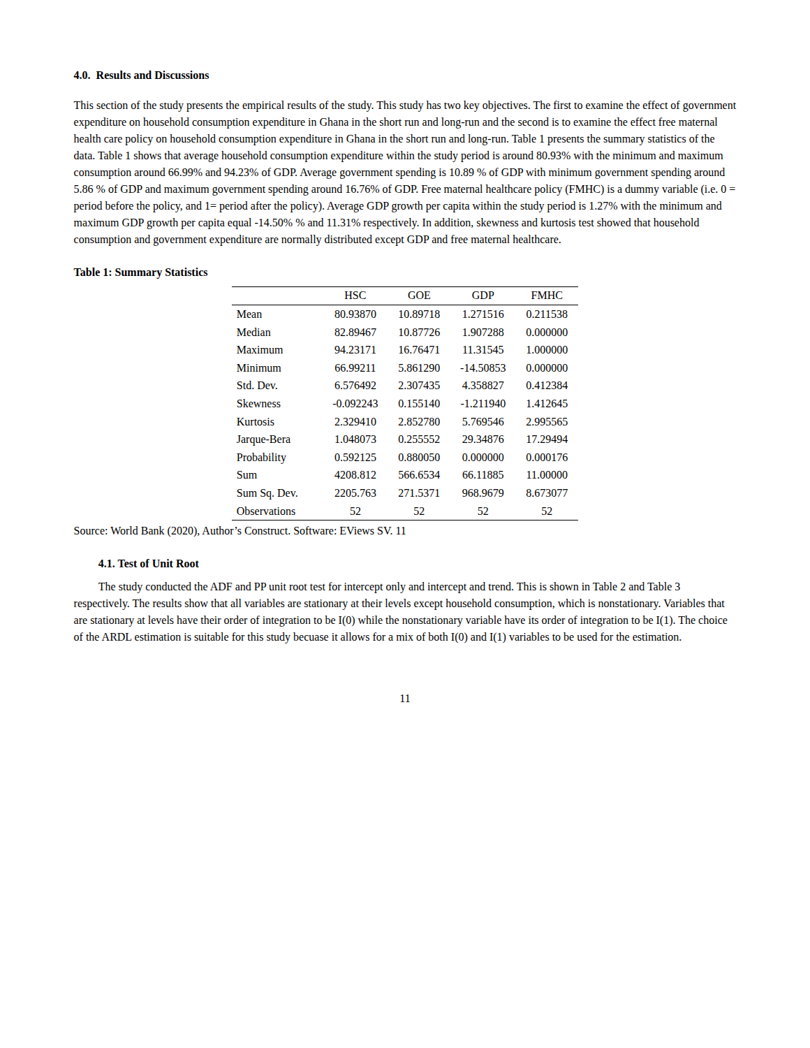4.0. Results and Discussions
This section of the study presents the empirical results of the study. This study has two key objectives. The first to examine the effect of government expenditure on household consumption expenditure in Ghana in the short run and long-run and the second is to examine the effect free maternal health care policy on household consumption expenditure in Ghana in the short run and long-run. Table 1 presents the summary statistics of the data. Table 1 shows that average household consumption expenditure within the study period is around 80.93% with the minimum and maximum consumption around 66.99% and 94.23% of GDP. Average government spending is 10.89 % of GDP with minimum government spending around 5.86 % of GDP and maximum government spending around 16.76% of GDP. Free maternal healthcare policy (FMHC) is a dummy variable (i.e. 0 = period before the policy, and 1= period after the policy). Average GDP growth per capita within the study period is 1.27% with the minimum and maximum GDP growth per capita equal -14.50% % and 11.31% respectively. In addition, skewness and kurtosis test showed that household consumption and government expenditure are normally distributed except GDP and free maternal healthcare.
Table 1: Summary Statistics
| | HSC | GOE | GDP | FMHC |
| --- | --- | --- | --- | --- |
| Mean | 80.93870 | 10.89718 | 1.271516 | 0.211538 |
| Median | 82.89467 | 10.87726 | 1.907288 | 0.000000 |
| Maximum | 94.23171 | 16.76471 | 11.31545 | 1.000000 |
| Minimum | 66.99211 | 5.861290 | -14.50853 | 0.000000 |
| Std. Dev. | 6.576492 | 2.307435 | 4.358827 | 0.412384 |
| Skewness | -0.092243 | 0.155140 | -1.211940 | 1.412645 |
| Kurtosis | 2.329410 | 2.852780 | 5.769546 | 2.995565 |
| Jarque-Bera | 1.048073 | 0.255552 | 29.34876 | 17.29494 |
| Probability | 0.592125 | 0.880050 | 0.000000 | 0.000176 |
| Sum | 4208.812 | 566.6534 | 66.11885 | 11.00000 |
| Sum Sq. Dev. | 2205.763 | 271.5371 | 968.9679 | 8.673077 |
| Observations | 52 | 52 | 52 | 52 |
Source: World Bank (2020), Author’s Construct. Software: EViews SV. 11
4.1. Test of Unit Root
The study conducted the ADF and PP unit root test for intercept only and intercept and trend. This is shown in Table 2 and Table 3 respectively. The results show that all variables are stationary at their levels except household consumption, which is nonstationary. Variables that are stationary at levels have their order of integration to be I(0) while the nonstationary variable have its order of integration to be I(1). The choice of the ARDL estimation is suitable for this study becuase it allows for a mix of both I(0) and I(1) variables to be used for the estimation.
11